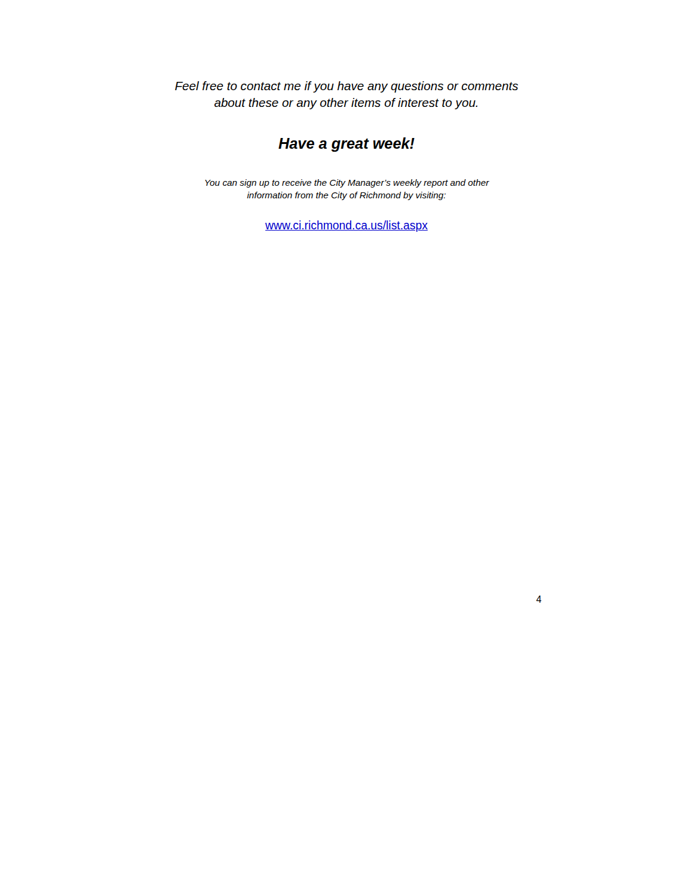Feel free to contact me if you have any questions or comments about these or any other items of interest to you.
Have a great week!
You can sign up to receive the City Manager’s weekly report and other information from the City of Richmond by visiting:
www.ci.richmond.ca.us/list.aspx
4